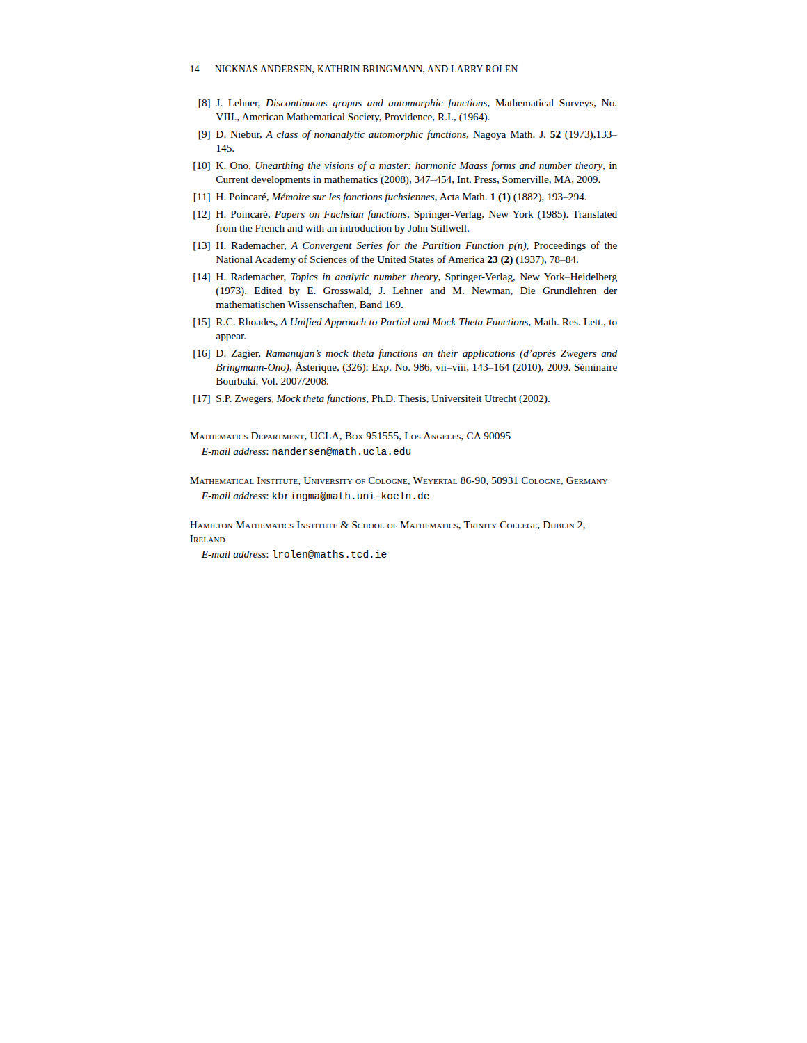14 NICKNAS ANDERSEN, KATHRIN BRINGMANN, AND LARRY ROLEN
[8] J. Lehner, Discontinuous gropus and automorphic functions, Mathematical Surveys, No. VIII., American Mathematical Society, Providence, R.I., (1964).
[9] D. Niebur, A class of nonanalytic automorphic functions, Nagoya Math. J. 52 (1973),133–145.
[10] K. Ono, Unearthing the visions of a master: harmonic Maass forms and number theory, in Current developments in mathematics (2008), 347–454, Int. Press, Somerville, MA, 2009.
[11] H. Poincaré, Mémoire sur les fonctions fuchsiennes, Acta Math. 1 (1) (1882), 193–294.
[12] H. Poincaré, Papers on Fuchsian functions, Springer-Verlag, New York (1985). Translated from the French and with an introduction by John Stillwell.
[13] H. Rademacher, A Convergent Series for the Partition Function p(n), Proceedings of the National Academy of Sciences of the United States of America 23 (2) (1937), 78–84.
[14] H. Rademacher, Topics in analytic number theory, Springer-Verlag, New York–Heidelberg (1973). Edited by E. Grosswald, J. Lehner and M. Newman, Die Grundlehren der mathematischen Wissenschaften, Band 169.
[15] R.C. Rhoades, A Unified Approach to Partial and Mock Theta Functions, Math. Res. Lett., to appear.
[16] D. Zagier, Ramanujan’s mock theta functions an their applications (d’après Zwegers and Bringmann-Ono), Ásterique, (326): Exp. No. 986, vii–viii, 143–164 (2010), 2009. Séminaire Bourbaki. Vol. 2007/2008.
[17] S.P. Zwegers, Mock theta functions, Ph.D. Thesis, Universiteit Utrecht (2002).
Mathematics Department, UCLA, Box 951555, Los Angeles, CA 90095
E-mail address: nandersen@math.ucla.edu
Mathematical Institute, University of Cologne, Weyertal 86-90, 50931 Cologne, Germany
E-mail address: kbringma@math.uni-koeln.de
Hamilton Mathematics Institute & School of Mathematics, Trinity College, Dublin 2, Ireland
E-mail address: lrolen@maths.tcd.ie